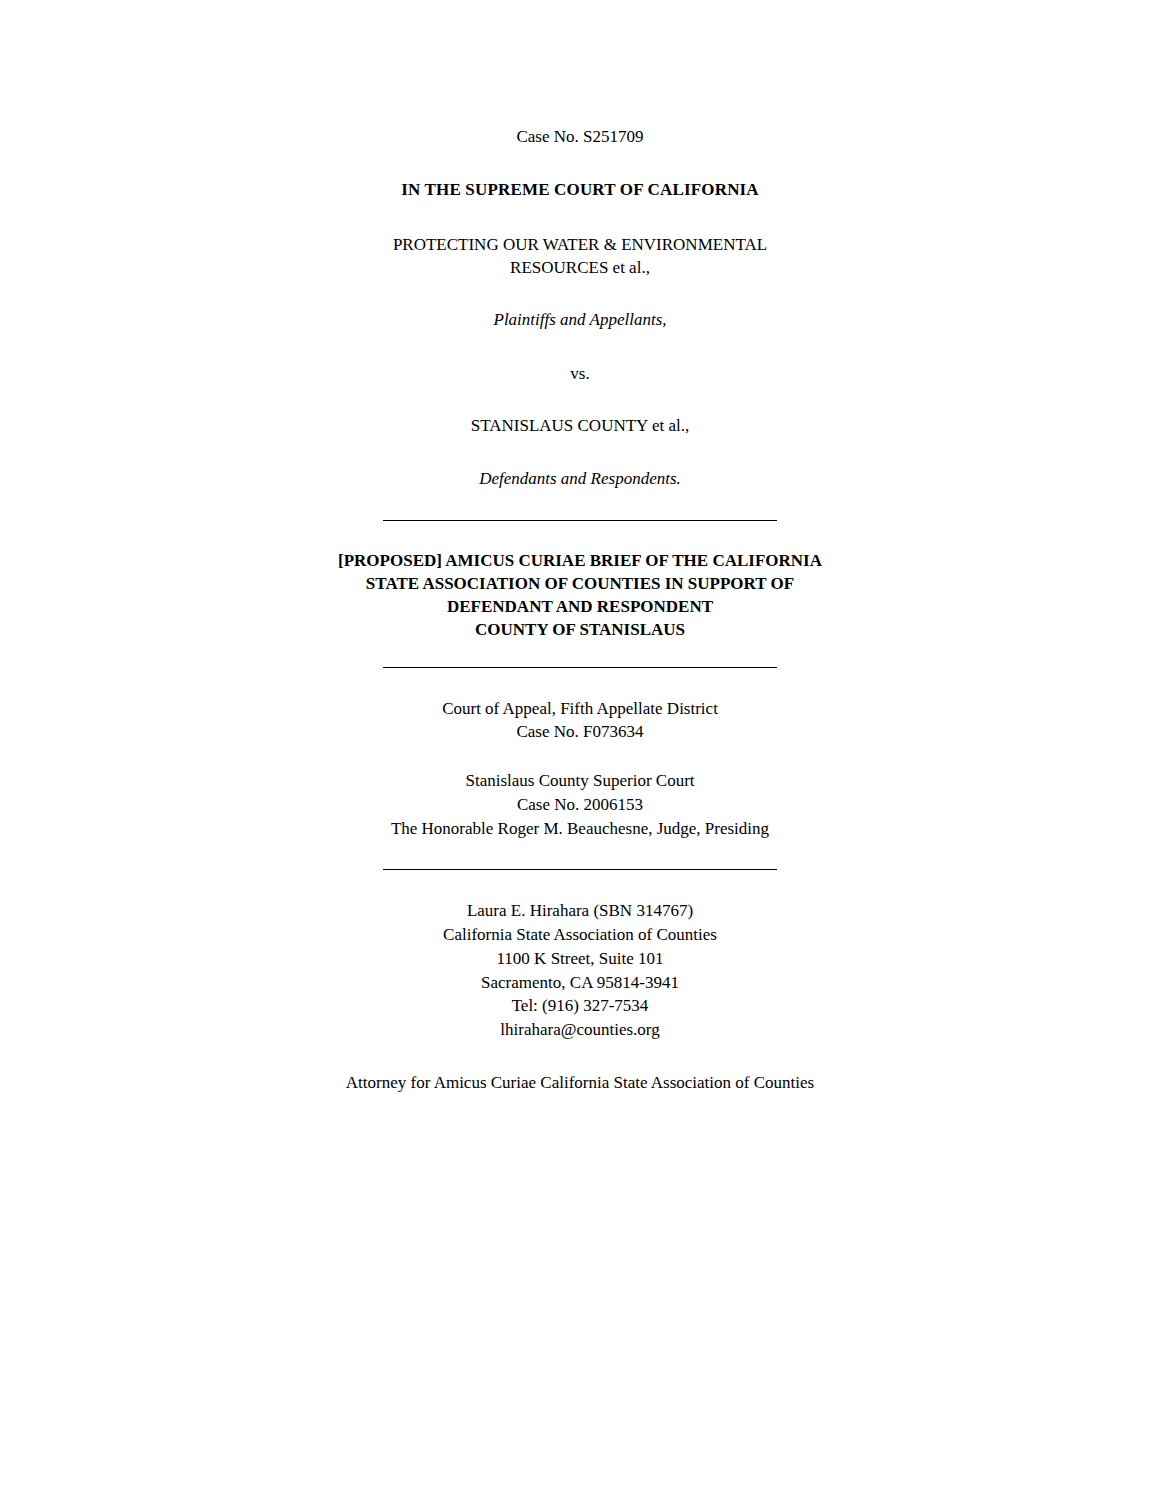Case No. S251709
IN THE SUPREME COURT OF CALIFORNIA
PROTECTING OUR WATER & ENVIRONMENTAL
RESOURCES et al.,
Plaintiffs and Appellants,
vs.
STANISLAUS COUNTY et al.,
Defendants and Respondents.
[PROPOSED] AMICUS CURIAE BRIEF OF THE CALIFORNIA
STATE ASSOCIATION OF COUNTIES IN SUPPORT OF
DEFENDANT AND RESPONDENT
COUNTY OF STANISLAUS
Court of Appeal, Fifth Appellate District
Case No. F073634
Stanislaus County Superior Court
Case No. 2006153
The Honorable Roger M. Beauchesne, Judge, Presiding
Laura E. Hirahara (SBN 314767)
California State Association of Counties
1100 K Street, Suite 101
Sacramento, CA 95814-3941
Tel: (916) 327-7534
lhirahara@counties.org
Attorney for Amicus Curiae California State Association of Counties